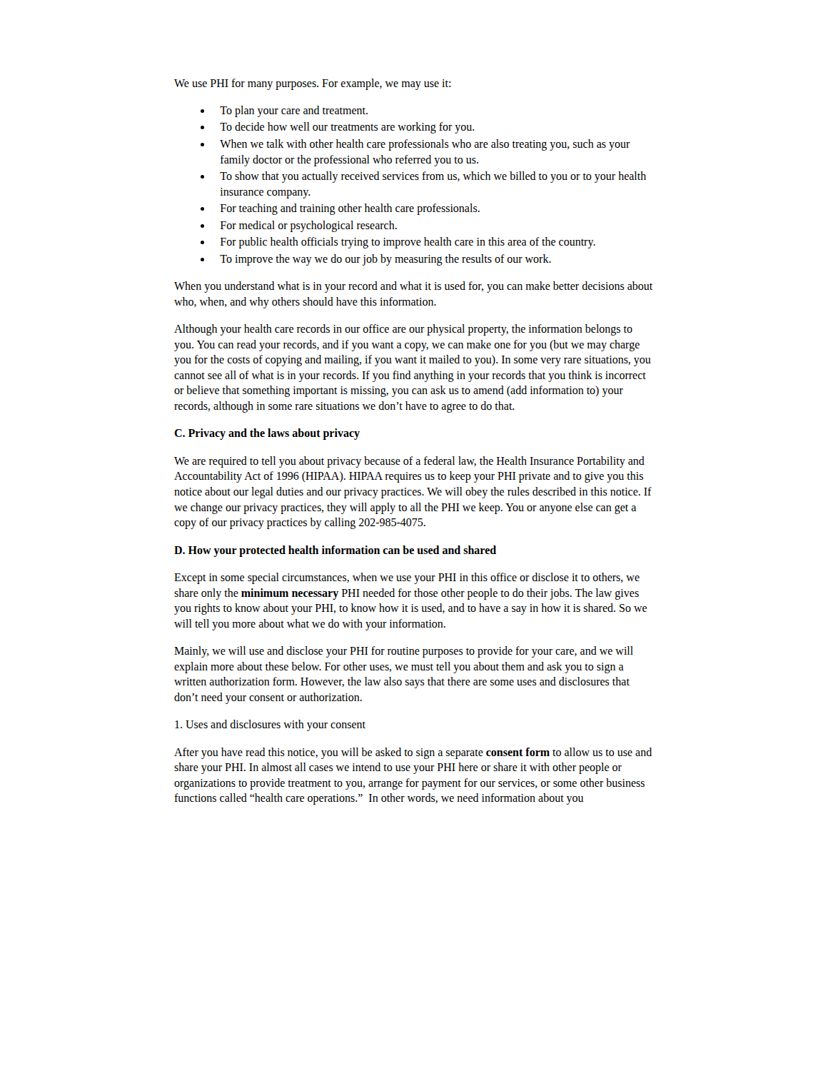We use PHI for many purposes. For example, we may use it:
To plan your care and treatment.
To decide how well our treatments are working for you.
When we talk with other health care professionals who are also treating you, such as your family doctor or the professional who referred you to us.
To show that you actually received services from us, which we billed to you or to your health insurance company.
For teaching and training other health care professionals.
For medical or psychological research.
For public health officials trying to improve health care in this area of the country.
To improve the way we do our job by measuring the results of our work.
When you understand what is in your record and what it is used for, you can make better decisions about who, when, and why others should have this information.
Although your health care records in our office are our physical property, the information belongs to you. You can read your records, and if you want a copy, we can make one for you (but we may charge you for the costs of copying and mailing, if you want it mailed to you). In some very rare situations, you cannot see all of what is in your records. If you find anything in your records that you think is incorrect or believe that something important is missing, you can ask us to amend (add information to) your records, although in some rare situations we don’t have to agree to do that.
C. Privacy and the laws about privacy
We are required to tell you about privacy because of a federal law, the Health Insurance Portability and Accountability Act of 1996 (HIPAA). HIPAA requires us to keep your PHI private and to give you this notice about our legal duties and our privacy practices. We will obey the rules described in this notice. If we change our privacy practices, they will apply to all the PHI we keep. You or anyone else can get a copy of our privacy practices by calling 202-985-4075.
D. How your protected health information can be used and shared
Except in some special circumstances, when we use your PHI in this office or disclose it to others, we share only the minimum necessary PHI needed for those other people to do their jobs. The law gives you rights to know about your PHI, to know how it is used, and to have a say in how it is shared. So we will tell you more about what we do with your information.
Mainly, we will use and disclose your PHI for routine purposes to provide for your care, and we will explain more about these below. For other uses, we must tell you about them and ask you to sign a written authorization form. However, the law also says that there are some uses and disclosures that don’t need your consent or authorization.
1. Uses and disclosures with your consent
After you have read this notice, you will be asked to sign a separate consent form to allow us to use and share your PHI. In almost all cases we intend to use your PHI here or share it with other people or organizations to provide treatment to you, arrange for payment for our services, or some other business functions called “health care operations.” In other words, we need information about you